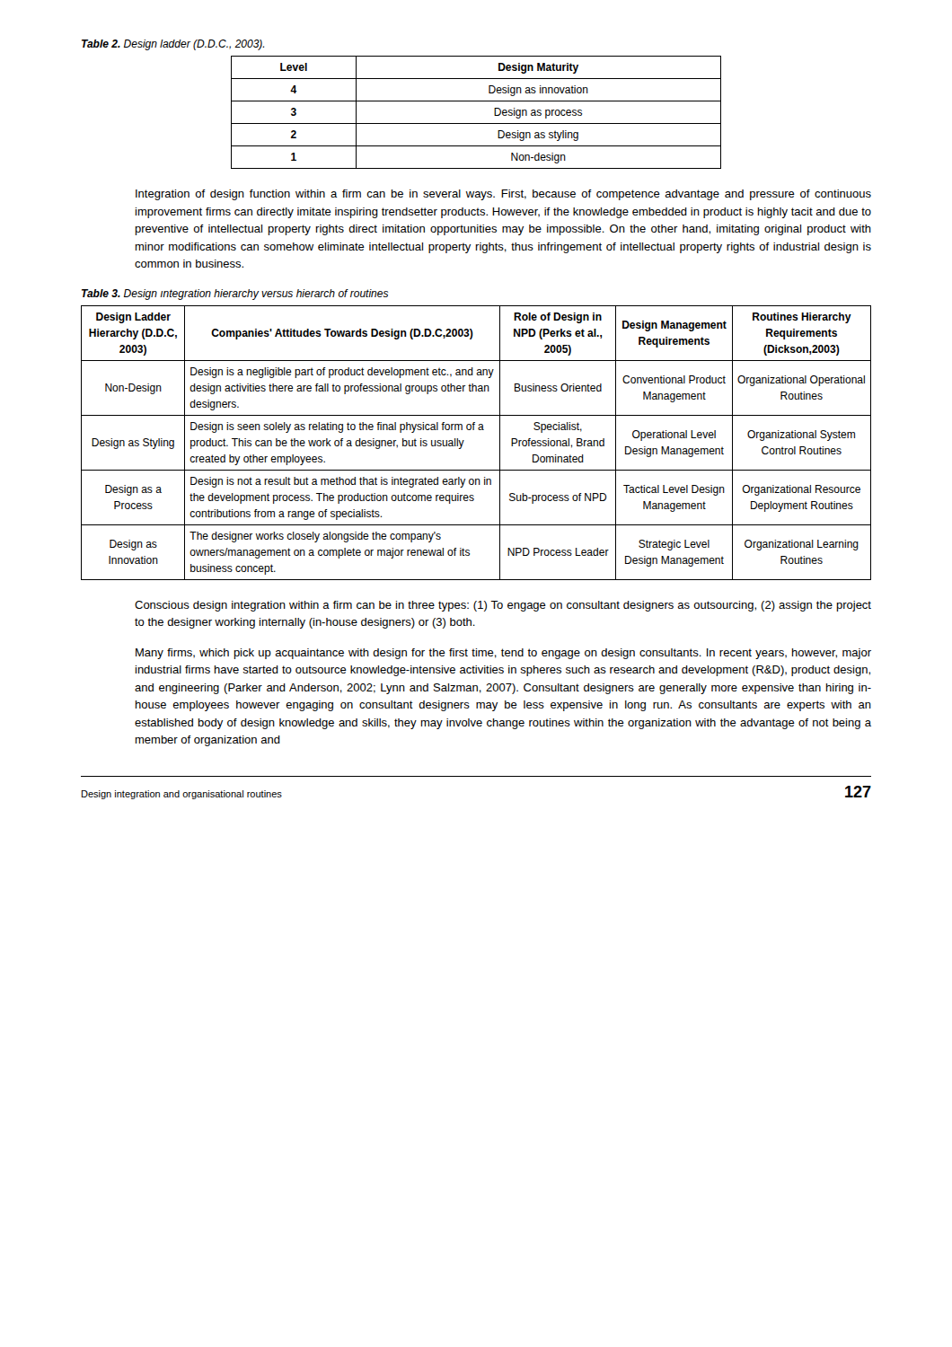Table 2. Design ladder (D.D.C., 2003).
| Level | Design Maturity |
| --- | --- |
| 4 | Design as innovation |
| 3 | Design as process |
| 2 | Design as styling |
| 1 | Non-design |
Integration of design function within a firm can be in several ways. First, because of competence advantage and pressure of continuous improvement firms can directly imitate inspiring trendsetter products. However, if the knowledge embedded in product is highly tacit and due to preventive of intellectual property rights direct imitation opportunities may be impossible. On the other hand, imitating original product with minor modifications can somehow eliminate intellectual property rights, thus infringement of intellectual property rights of industrial design is common in business.
Table 3. Design ıntegration hierarchy versus hierarch of routines
| Design Ladder Hierarchy (D.D.C, 2003) | Companies' Attitudes Towards Design (D.D.C,2003) | Role of Design in NPD (Perks et al., 2005) | Design Management Requirements | Routines Hierarchy Requirements (Dickson,2003) |
| --- | --- | --- | --- | --- |
| Non-Design | Design is a negligible part of product development etc., and any design activities there are fall to professional groups other than designers. | Business Oriented | Conventional Product Management | Organizational Operational Routines |
| Design as Styling | Design is seen solely as relating to the final physical form of a product. This can be the work of a designer, but is usually created by other employees. | Specialist, Professional, Brand Dominated | Operational Level Design Management | Organizational System Control Routines |
| Design as a Process | Design is not a result but a method that is integrated early on in the development process. The production outcome requires contributions from a range of specialists. | Sub-process of NPD | Tactical Level Design Management | Organizational Resource Deployment Routines |
| Design as Innovation | The designer works closely alongside the company's owners/management on a complete or major renewal of its business concept. | NPD Process Leader | Strategic Level Design Management | Organizational Learning Routines |
Conscious design integration within a firm can be in three types: (1) To engage on consultant designers as outsourcing, (2) assign the project to the designer working internally (in-house designers) or (3) both.
Many firms, which pick up acquaintance with design for the first time, tend to engage on design consultants. In recent years, however, major industrial firms have started to outsource knowledge-intensive activities in spheres such as research and development (R&D), product design, and engineering (Parker and Anderson, 2002; Lynn and Salzman, 2007). Consultant designers are generally more expensive than hiring in-house employees however engaging on consultant designers may be less expensive in long run. As consultants are experts with an established body of design knowledge and skills, they may involve change routines within the organization with the advantage of not being a member of organization and
Design integration and organisational routines 127